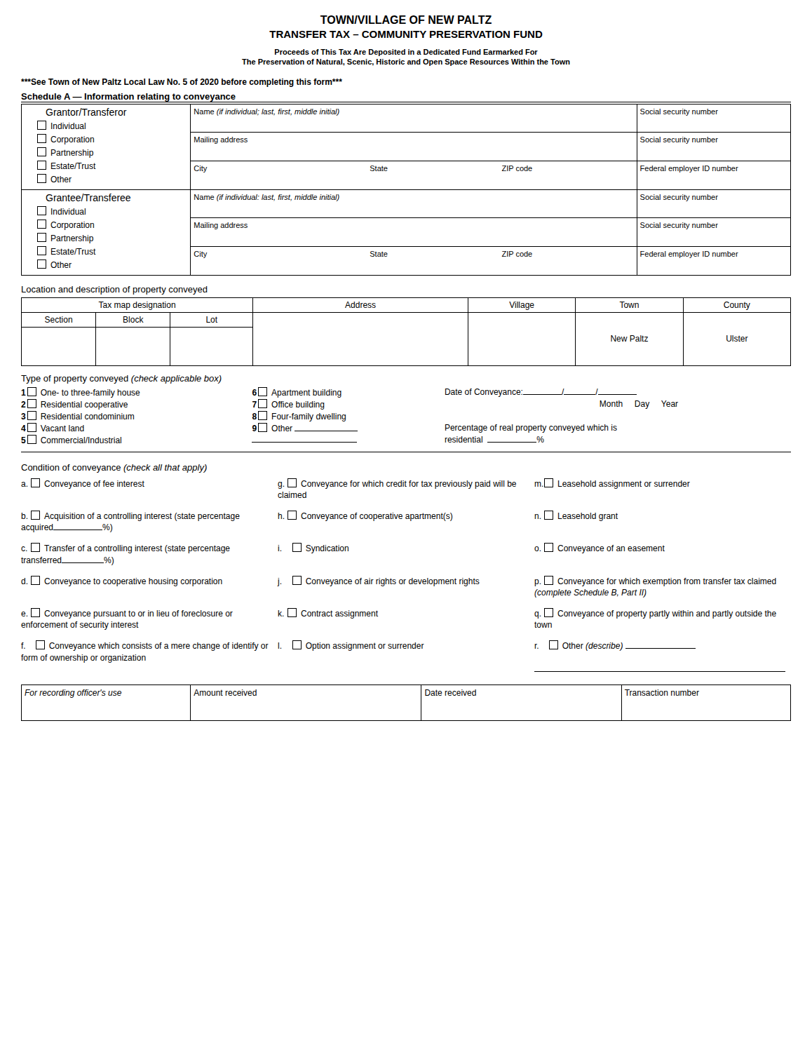TOWN/VILLAGE OF NEW PALTZ
TRANSFER TAX – COMMUNITY PRESERVATION FUND
Proceeds of This Tax Are Deposited in a Dedicated Fund Earmarked For
The Preservation of Natural, Scenic, Historic and Open Space Resources Within the Town
***See Town of New Paltz Local Law No. 5 of 2020 before completing this form***
Schedule A — Information relating to conveyance
| Grantor/Transferor Individual Corporation Partnership Estate/Trust Other | Name (if individual; last, first, middle initial) | Social security number |
| Mailing address | Social security number |
| / City / State / ZIP code / | Federal employer ID number |
| Grantee/Transferee Individual Corporation Partnership Estate/Trust Other | Name (if individual: last, first, middle initial) | Social security number |
| Mailing address | Social security number |
| / City / State / ZIP code / | Federal employer ID number |
Location and description of property conveyed
| Tax map designation | Address | Village | Town | County |
| --- | --- | --- | --- | --- |
| Section | Block | Lot | | | New Paltz | Ulster |
Type of property conveyed (check applicable box)
| 1 One- to three-family house | 6 Apartment building | Date of Conveyance: / / |
| 2 Residential cooperative | 7 Office building | Month Day Year |
| 3 Residential condominium | 8 Four-family dwelling | |
| 4 Vacant land | 9 Other | Percentage of real property conveyed which is |
| 5 Commercial/Industrial | | residential % |
Condition of conveyance (check all that apply)
| a. Conveyance of fee interest | g. Conveyance for which credit for tax previously paid will be claimed | m. Leasehold assignment or surrender |
| b. Acquisition of a controlling interest (state percentage acquired %) | h. Conveyance of cooperative apartment(s) | n. Leasehold grant |
| c. Transfer of a controlling interest (state percentage transferred %) | i. Syndication | o. Conveyance of an easement |
| d. Conveyance to cooperative housing corporation | j. Conveyance of air rights or development rights | p. Conveyance for which exemption from transfer tax claimed (complete Schedule B, Part II) |
| e. Conveyance pursuant to or in lieu of foreclosure or enforcement of security interest | k. Contract assignment | q. Conveyance of property partly within and partly outside the town |
| f. Conveyance which consists of a mere change of identify or form of ownership or organization | l. Option assignment or surrender | r. Other (describe) |
| For recording officer's use | Amount received | Date received | Transaction number |